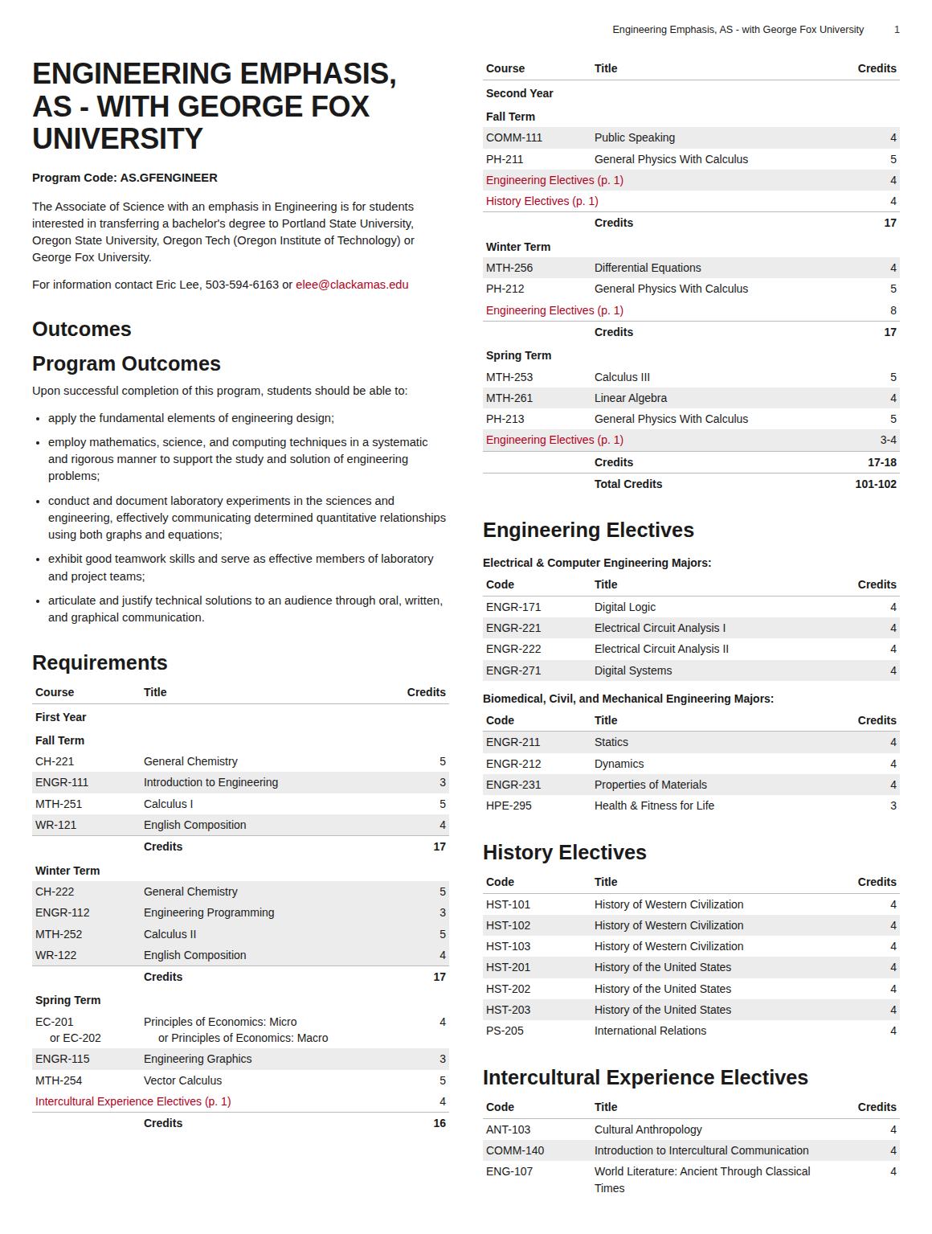Engineering Emphasis, AS - with George Fox University 1
Engineering Emphasis,
AS - with George Fox
University
Program Code: AS.GFENGINEER
The Associate of Science with an emphasis in Engineering is for students interested in transferring a bachelor's degree to Portland State University, Oregon State University, Oregon Tech (Oregon Institute of Technology) or George Fox University.
For information contact Eric Lee, 503-594-6163 or elee@clackamas.edu
Outcomes
Program Outcomes
Upon successful completion of this program, students should be able to:
apply the fundamental elements of engineering design;
employ mathematics, science, and computing techniques in a systematic and rigorous manner to support the study and solution of engineering problems;
conduct and document laboratory experiments in the sciences and engineering, effectively communicating determined quantitative relationships using both graphs and equations;
exhibit good teamwork skills and serve as effective members of laboratory and project teams;
articulate and justify technical solutions to an audience through oral, written, and graphical communication.
Requirements
| Course | Title | Credits |
| --- | --- | --- |
| First Year |
| Fall Term |
| CH-221 | General Chemistry | 5 |
| ENGR-111 | Introduction to Engineering | 3 |
| MTH-251 | Calculus I | 5 |
| WR-121 | English Composition | 4 |
| | Credits | 17 |
| Winter Term |
| CH-222 | General Chemistry | 5 |
| ENGR-112 | Engineering Programming | 3 |
| MTH-252 | Calculus II | 5 |
| WR-122 | English Composition | 4 |
| | Credits | 17 |
| Spring Term |
| EC-201 or EC-202 | Principles of Economics: Micro or Principles of Economics: Macro | 4 |
| ENGR-115 | Engineering Graphics | 3 |
| MTH-254 | Vector Calculus | 5 |
| Intercultural Experience Electives (p. 1) | 4 |
| | Credits | 16 |
| Course | Title | Credits |
| --- | --- | --- |
| Second Year |
| Fall Term |
| COMM-111 | Public Speaking | 4 |
| PH-211 | General Physics With Calculus | 5 |
| Engineering Electives (p. 1) | 4 |
| History Electives (p. 1) | 4 |
| | Credits | 17 |
| Winter Term |
| MTH-256 | Differential Equations | 4 |
| PH-212 | General Physics With Calculus | 5 |
| Engineering Electives (p. 1) | 8 |
| | Credits | 17 |
| Spring Term |
| MTH-253 | Calculus III | 5 |
| MTH-261 | Linear Algebra | 4 |
| PH-213 | General Physics With Calculus | 5 |
| Engineering Electives (p. 1) | 3-4 |
| | Credits | 17-18 |
| | Total Credits | 101-102 |
Engineering Electives
Electrical & Computer Engineering Majors:
| Code | Title | Credits |
| --- | --- | --- |
| ENGR-171 | Digital Logic | 4 |
| ENGR-221 | Electrical Circuit Analysis I | 4 |
| ENGR-222 | Electrical Circuit Analysis II | 4 |
| ENGR-271 | Digital Systems | 4 |
Biomedical, Civil, and Mechanical Engineering Majors:
| Code | Title | Credits |
| --- | --- | --- |
| ENGR-211 | Statics | 4 |
| ENGR-212 | Dynamics | 4 |
| ENGR-231 | Properties of Materials | 4 |
| HPE-295 | Health & Fitness for Life | 3 |
History Electives
| Code | Title | Credits |
| --- | --- | --- |
| HST-101 | History of Western Civilization | 4 |
| HST-102 | History of Western Civilization | 4 |
| HST-103 | History of Western Civilization | 4 |
| HST-201 | History of the United States | 4 |
| HST-202 | History of the United States | 4 |
| HST-203 | History of the United States | 4 |
| PS-205 | International Relations | 4 |
Intercultural Experience Electives
| Code | Title | Credits |
| --- | --- | --- |
| ANT-103 | Cultural Anthropology | 4 |
| COMM-140 | Introduction to Intercultural Communication | 4 |
| ENG-107 | World Literature: Ancient Through Classical Times | 4 |